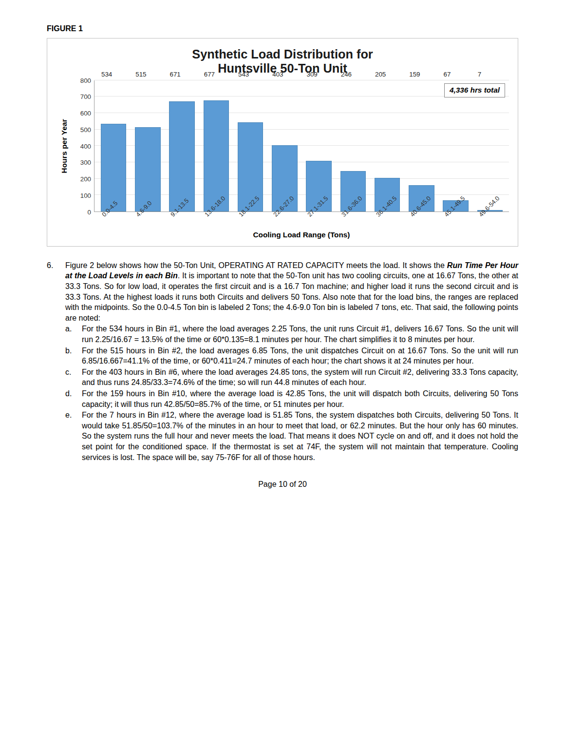FIGURE 1
Synthetic Load Distribution for
Huntsville 50-Ton Unit
Hours per Year
800 700 600 500 400 300 200 100 0
4,336 hrs total
534
515
671
677
543
403
309
246
205
159
67
7
0.0-4.5 4.6-9.0 9.1-13.5 13.6-18.0 18.1-22.5 22.6-27.0 27.1-31.5 31.6-36.0 36.1-40.5 40.6-45.0 45.1-49.5 49.6-54.0
Cooling Load Range (Tons)
6.
Figure 2 below shows how the 50-Ton Unit, OPERATING AT RATED CAPACITY meets the load. It shows the Run Time Per Hour at the Load Levels in each Bin. It is important to note that the 50-Ton unit has two cooling circuits, one at 16.67 Tons, the other at 33.3 Tons. So for low load, it operates the first circuit and is a 16.7 Ton machine; and higher load it runs the second circuit and is 33.3 Tons. At the highest loads it runs both Circuits and delivers 50 Tons. Also note that for the load bins, the ranges are replaced with the midpoints. So the 0.0-4.5 Ton bin is labeled 2 Tons; the 4.6-9.0 Ton bin is labeled 7 tons, etc. That said, the following points are noted:
a.
For the 534 hours in Bin #1, where the load averages 2.25 Tons, the unit runs Circuit #1, delivers 16.67 Tons. So the unit will run 2.25/16.67 = 13.5% of the time or 60*0.135=8.1 minutes per hour. The chart simplifies it to 8 minutes per hour.
b.
For the 515 hours in Bin #2, the load averages 6.85 Tons, the unit dispatches Circuit on at 16.67 Tons. So the unit will run 6.85/16.667=41.1% of the time, or 60*0.411=24.7 minutes of each hour; the chart shows it at 24 minutes per hour.
c.
For the 403 hours in Bin #6, where the load averages 24.85 tons, the system will run Circuit #2, delivering 33.3 Tons capacity, and thus runs 24.85/33.3=74.6% of the time; so will run 44.8 minutes of each hour.
d.
For the 159 hours in Bin #10, where the average load is 42.85 Tons, the unit will dispatch both Circuits, delivering 50 Tons capacity; it will thus run 42.85/50=85.7% of the time, or 51 minutes per hour.
e.
For the 7 hours in Bin #12, where the average load is 51.85 Tons, the system dispatches both Circuits, delivering 50 Tons. It would take 51.85/50=103.7% of the minutes in an hour to meet that load, or 62.2 minutes. But the hour only has 60 minutes. So the system runs the full hour and never meets the load. That means it does NOT cycle on and off, and it does not hold the set point for the conditioned space. If the thermostat is set at 74F, the system will not maintain that temperature. Cooling services is lost. The space will be, say 75-76F for all of those hours.
Page 10 of 20